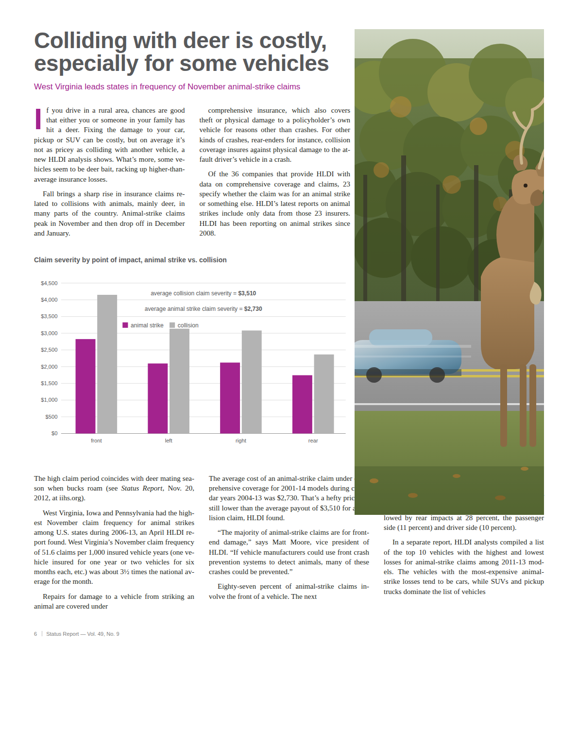Colliding with deer is costly,
especially for some vehicles
West Virginia leads states in frequency of November animal-strike claims
If you drive in a rural area, chances are good that either you or someone in your family has hit a deer. Fixing the damage to your car, pickup or SUV can be costly, but on average it’s not as pricey as colliding with another vehicle, a new HLDI analysis shows. What’s more, some vehicles seem to be deer bait, racking up higher-than-average insurance losses.
Fall brings a sharp rise in insurance claims related to collisions with animals, mainly deer, in many parts of the country. Animal-strike claims peak in November and then drop off in December and January.
comprehensive insurance, which also covers theft or physical damage to a policyholder’s own vehicle for reasons other than crashes. For other kinds of crashes, rear-enders for instance, collision coverage insures against physical damage to the at-fault driver’s vehicle in a crash.
Of the 36 companies that provide HLDI with data on comprehensive coverage and claims, 23 specify whether the claim was for an animal strike or something else. HLDI’s latest reports on animal strikes include only data from those 23 insurers. HLDI has been reporting on animal strikes since 2008.
Claim severity by point of impact, animal strike vs. collision
$0 $500 $1,000 $1,500 $2,000 $2,500 $3,000 $3,500 $4,000 $4,500 average collision claim severity = $3,510 average animal strike claim severity = $2,730 animal strike collision front left right rear
The high claim period coincides with deer mating season when bucks roam (see Status Report, Nov. 20, 2012, at iihs.org).
West Virginia, Iowa and Pennsylvania had the highest November claim frequency for animal strikes among U.S. states during 2006-13, an April HLDI report found. West Virginia’s November claim frequency of 51.6 claims per 1,000 insured vehicle years (one vehicle insured for one year or two vehicles for six months each, etc.) was about 3½ times the national average for the month.
Repairs for damage to a vehicle from striking an animal are covered under
The average cost of an animal-strike claim under comprehensive coverage for 2001-14 models during calendar years 2004-13 was $2,730. That’s a hefty price but still lower than the average payout of $3,510 for a collision claim, HLDI found.
“The majority of animal-strike claims are for front-end damage,” says Matt Moore, vice president of HLDI. “If vehicle manufacturers could use front crash prevention systems to detect animals, many of these crashes could be prevented.”
Eighty-seven percent of animal-strike claims involve the front of a vehicle. The next
most frequent impact point is to the driver side of the vehicle (7 percent), followed by the passenger side (5 percent) and rear (1 percent). In contrast, 52 percent of collision claims involve the front of a vehicle, followed by rear impacts at 28 percent, the passenger side (11 percent) and driver side (10 percent).
In a separate report, HLDI analysts compiled a list of the top 10 vehicles with the highest and lowest losses for animal-strike claims among 2011-13 models. The vehicles with the most-expensive animal-strike losses tend to be cars, while SUVs and pickup trucks dominate the list of vehicles
6 Status Report — Vol. 49, No. 9